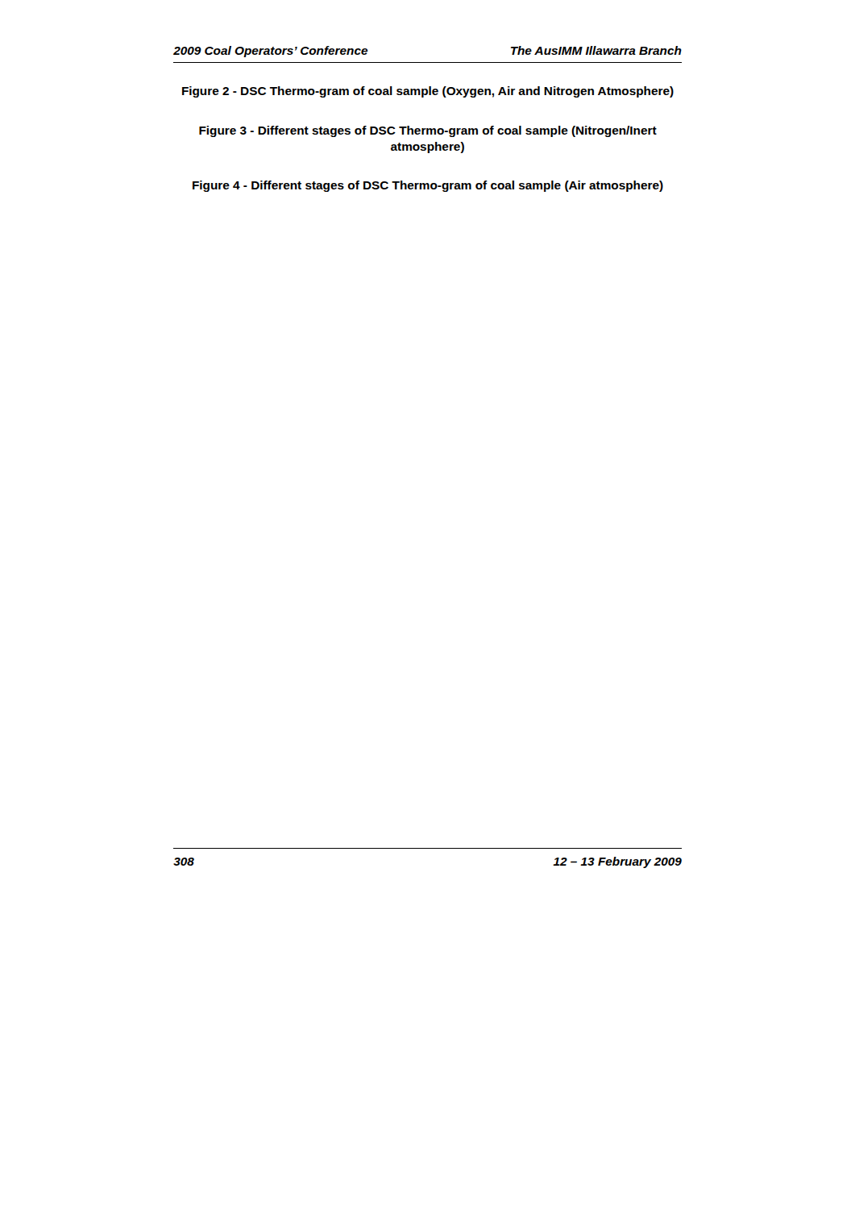2009 Coal Operators’ Conference
The AusIMM Illawarra Branch
Figure 2 - DSC Thermo-gram of coal sample (Oxygen, Air and Nitrogen Atmosphere)
Figure 3 - Different stages of DSC Thermo-gram of coal sample (Nitrogen/Inert atmosphere)
Figure 4 - Different stages of DSC Thermo-gram of coal sample (Air atmosphere)
308
12 – 13 February 2009